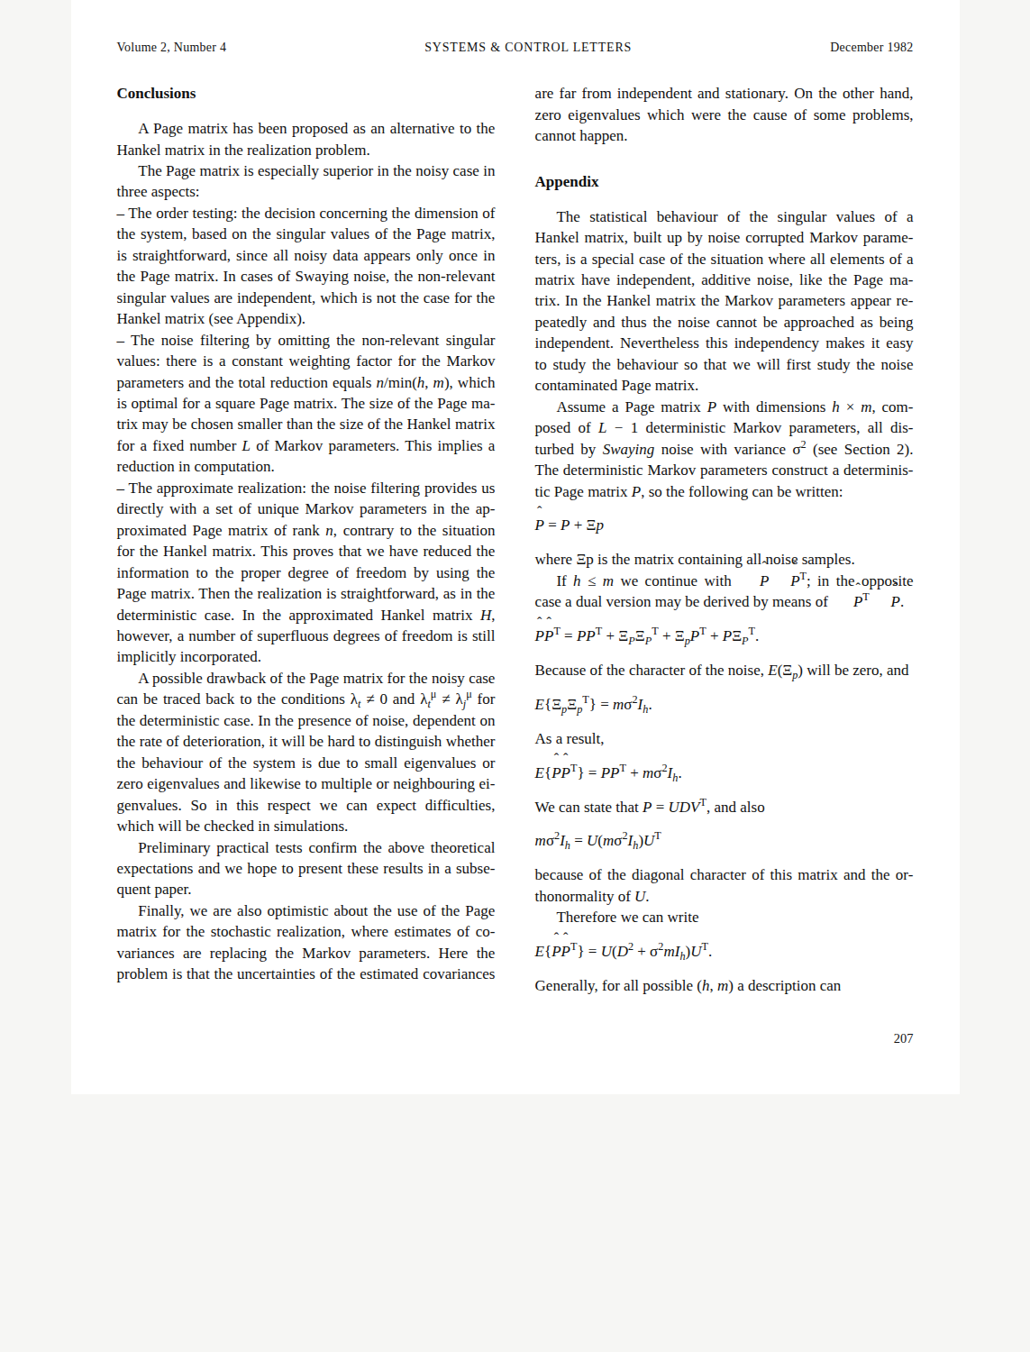Volume 2, Number 4
Systems & Control Letters
December 1982
Conclusions
A Page matrix has been proposed as an alternative to the Hankel matrix in the realization problem.
The Page matrix is especially superior in the noisy case in three aspects:
– The order testing: the decision concerning the dimension of the system, based on the singular values of the Page matrix, is straightforward, since all noisy data appears only once in the Page matrix. In cases of Swaying noise, the non-relevant singular values are independent, which is not the case for the Hankel matrix (see Appendix).
– The noise filtering by omitting the non-relevant singular values: there is a constant weighting factor for the Markov parameters and the total reduction equals n/min(h, m), which is optimal for a square Page matrix. The size of the Page matrix may be chosen smaller than the size of the Hankel matrix for a fixed number L of Markov parameters. This implies a reduction in computation.
– The approximate realization: the noise filtering provides us directly with a set of unique Markov parameters in the approximated Page matrix of rank n, contrary to the situation for the Hankel matrix. This proves that we have reduced the information to the proper degree of freedom by using the Page matrix. Then the realization is straightforward, as in the deterministic case. In the approximated Hankel matrix H, however, a number of superfluous degrees of freedom is still implicitly incorporated.
A possible drawback of the Page matrix for the noisy case can be traced back to the conditions λt ≠ 0 and λtμ ≠ λjμ for the deterministic case. In the presence of noise, dependent on the rate of deterioration, it will be hard to distinguish whether the behaviour of the system is due to small eigenvalues or zero eigenvalues and likewise to multiple or neighbouring eigenvalues. So in this respect we can expect difficulties, which will be checked in simulations.
Preliminary practical tests confirm the above theoretical expectations and we hope to present these results in a subsequent paper.
Finally, we are also optimistic about the use of the Page matrix for the stochastic realization, where estimates of covariances are replacing the Markov parameters. Here the problem is that the uncertainties of the estimated covariances are far from independent and stationary. On the other hand, zero eigenvalues which were the cause of some problems, cannot happen.
Appendix
The statistical behaviour of the singular values of a Hankel matrix, built up by noise corrupted Markov parameters, is a special case of the situation where all elements of a matrix have independent, additive noise, like the Page matrix. In the Hankel matrix the Markov parameters appear repeatedly and thus the noise cannot be approached as being independent. Nevertheless this independency makes it easy to study the behaviour so that we will first study the noise contaminated Page matrix.
Assume a Page matrix P with dimensions h × m, composed of L − 1 deterministic Markov parameters, all disturbed by Swaying noise with variance σ2 (see Section 2). The deterministic Markov parameters construct a deterministic Page matrix P, so the following can be written:
P = P + Ξp
where Ξp is the matrix containing all noise samples.
If h ≤ m we continue with PPT; in the opposite case a dual version may be derived by means of PTP.
PPT = PPT + ΞPΞPT + ΞpPT + PΞPT.
Because of the character of the noise, E(Ξp) will be zero, and
E{ΞpΞpT} = mσ2Ih.
As a result,
E{PPT} = PPT + mσ2Ih.
We can state that P = UDVT, and also
mσ2Ih = U(mσ2Ih)UT
because of the diagonal character of this matrix and the orthonormality of U.
Therefore we can write
E{PPT} = U(D2 + σ2mIh)UT.
Generally, for all possible (h, m) a description can
207